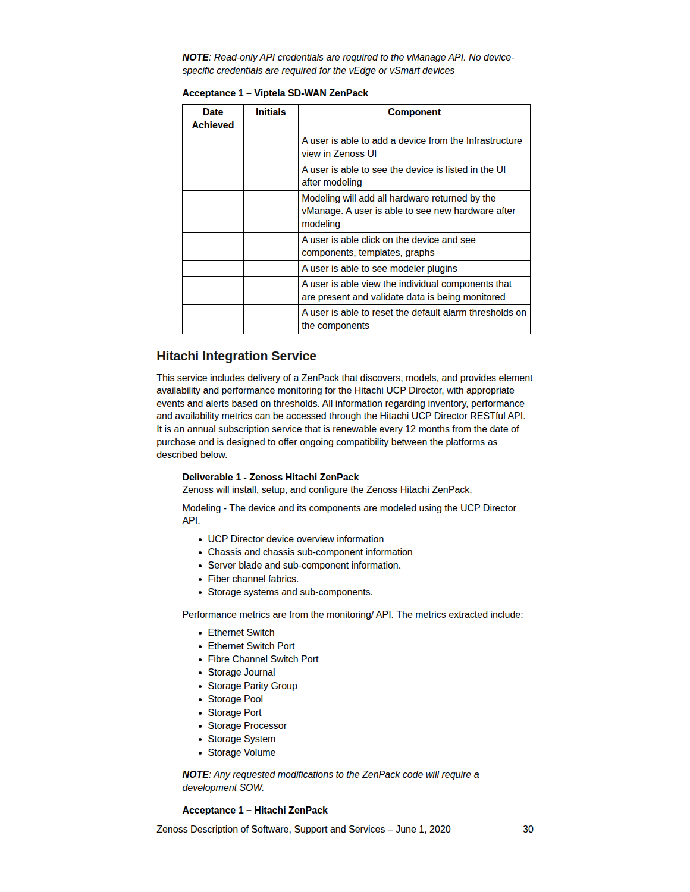NOTE: Read-only API credentials are required to the vManage API. No device-specific credentials are required for the vEdge or vSmart devices
Acceptance 1 – Viptela SD-WAN ZenPack
| Date Achieved | Initials | Component |
| --- | --- | --- |
| | | A user is able to add a device from the Infrastructure view in Zenoss UI |
| | | A user is able to see the device is listed in the UI after modeling |
| | | Modeling will add all hardware returned by the vManage. A user is able to see new hardware after modeling |
| | | A user is able click on the device and see components, templates, graphs |
| | | A user is able to see modeler plugins |
| | | A user is able view the individual components that are present and validate data is being monitored |
| | | A user is able to reset the default alarm thresholds on the components |
Hitachi Integration Service
This service includes delivery of a ZenPack that discovers, models, and provides element availability and performance monitoring for the Hitachi UCP Director, with appropriate events and alerts based on thresholds. All information regarding inventory, performance and availability metrics can be accessed through the Hitachi UCP Director RESTful API. It is an annual subscription service that is renewable every 12 months from the date of purchase and is designed to offer ongoing compatibility between the platforms as described below.
Deliverable 1 - Zenoss Hitachi ZenPack
Zenoss will install, setup, and configure the Zenoss Hitachi ZenPack.
Modeling - The device and its components are modeled using the UCP Director API.
UCP Director device overview information
Chassis and chassis sub-component information
Server blade and sub-component information.
Fiber channel fabrics.
Storage systems and sub-components.
Performance metrics are from the monitoring/ API. The metrics extracted include:
Ethernet Switch
Ethernet Switch Port
Fibre Channel Switch Port
Storage Journal
Storage Parity Group
Storage Pool
Storage Port
Storage Processor
Storage System
Storage Volume
NOTE: Any requested modifications to the ZenPack code will require a development SOW.
Acceptance 1 – Hitachi ZenPack
Zenoss Description of Software, Support and Services – June 1, 2020
30